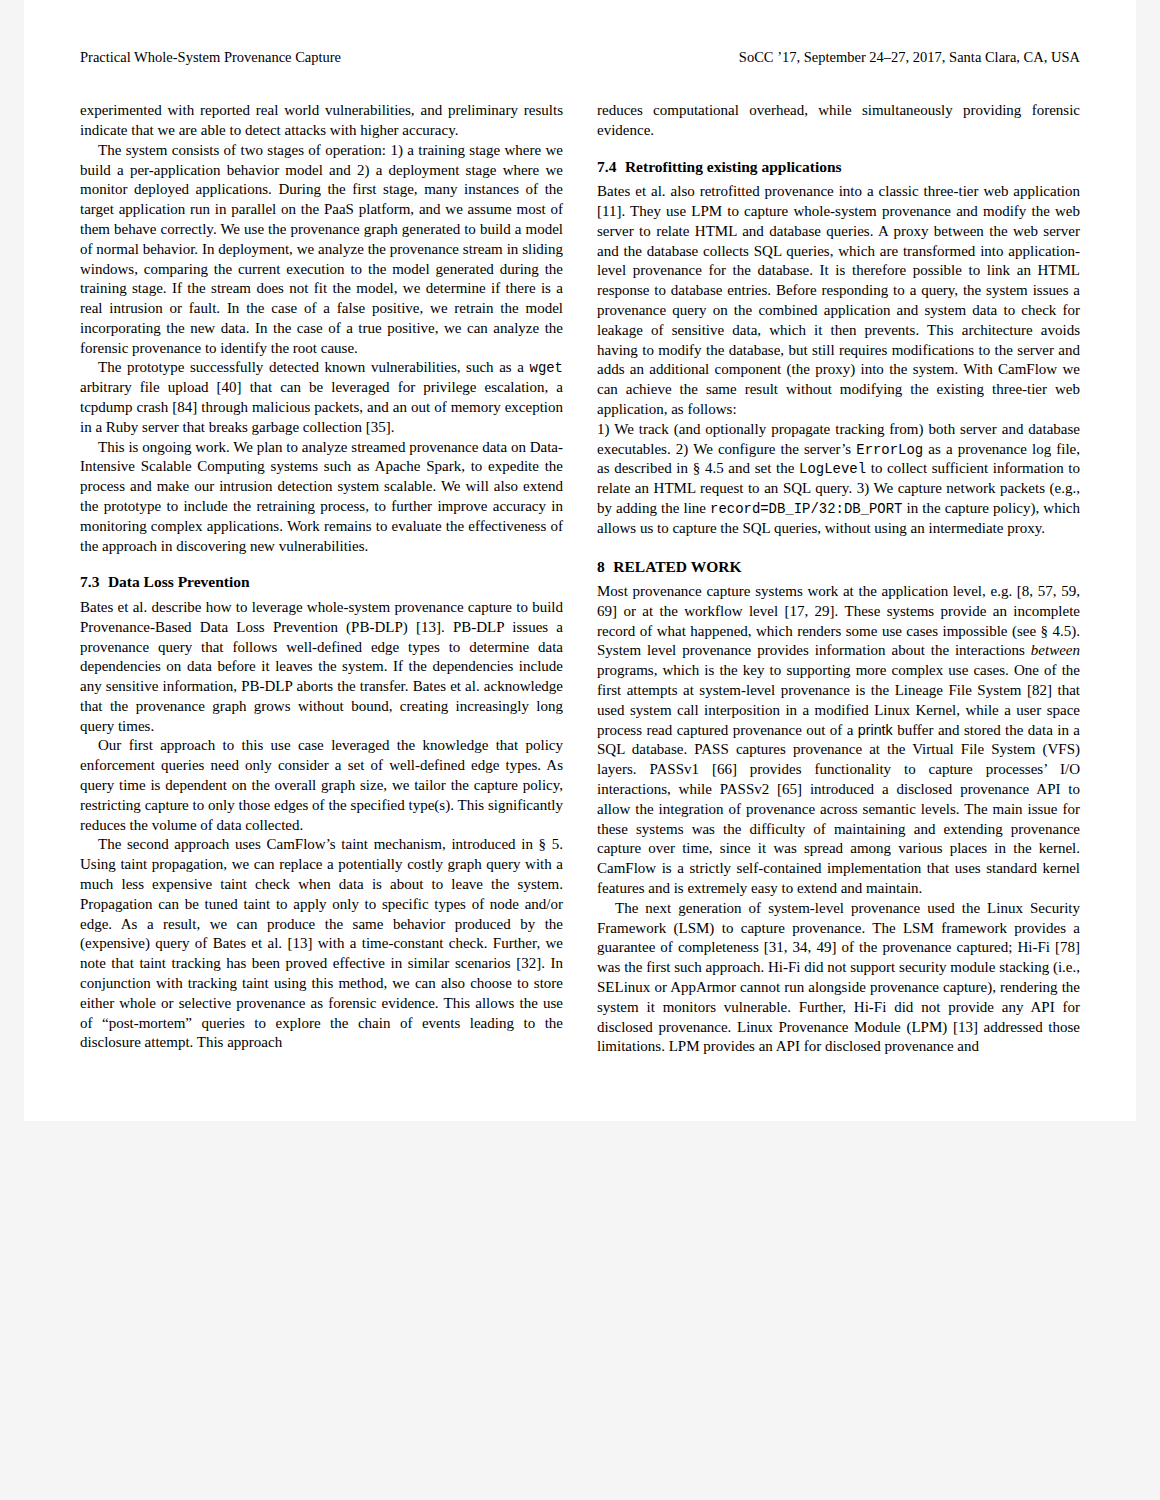Practical Whole-System Provenance Capture
SoCC ’17, September 24–27, 2017, Santa Clara, CA, USA
experimented with reported real world vulnerabilities, and preliminary results indicate that we are able to detect attacks with higher accuracy.
The system consists of two stages of operation: 1) a training stage where we build a per-application behavior model and 2) a deployment stage where we monitor deployed applications. During the first stage, many instances of the target application run in parallel on the PaaS platform, and we assume most of them behave correctly. We use the provenance graph generated to build a model of normal behavior. In deployment, we analyze the provenance stream in sliding windows, comparing the current execution to the model generated during the training stage. If the stream does not fit the model, we determine if there is a real intrusion or fault. In the case of a false positive, we retrain the model incorporating the new data. In the case of a true positive, we can analyze the forensic provenance to identify the root cause.
The prototype successfully detected known vulnerabilities, such as a wget arbitrary file upload [40] that can be leveraged for privilege escalation, a tcpdump crash [84] through malicious packets, and an out of memory exception in a Ruby server that breaks garbage collection [35].
This is ongoing work. We plan to analyze streamed provenance data on Data-Intensive Scalable Computing systems such as Apache Spark, to expedite the process and make our intrusion detection system scalable. We will also extend the prototype to include the retraining process, to further improve accuracy in monitoring complex applications. Work remains to evaluate the effectiveness of the approach in discovering new vulnerabilities.
7.3 Data Loss Prevention
Bates et al. describe how to leverage whole-system provenance capture to build Provenance-Based Data Loss Prevention (PB-DLP) [13]. PB-DLP issues a provenance query that follows well-defined edge types to determine data dependencies on data before it leaves the system. If the dependencies include any sensitive information, PB-DLP aborts the transfer. Bates et al. acknowledge that the provenance graph grows without bound, creating increasingly long query times.
Our first approach to this use case leveraged the knowledge that policy enforcement queries need only consider a set of well-defined edge types. As query time is dependent on the overall graph size, we tailor the capture policy, restricting capture to only those edges of the specified type(s). This significantly reduces the volume of data collected.
The second approach uses CamFlow’s taint mechanism, introduced in § 5. Using taint propagation, we can replace a potentially costly graph query with a much less expensive taint check when data is about to leave the system. Propagation can be tuned taint to apply only to specific types of node and/or edge. As a result, we can produce the same behavior produced by the (expensive) query of Bates et al. [13] with a time-constant check. Further, we note that taint tracking has been proved effective in similar scenarios [32]. In conjunction with tracking taint using this method, we can also choose to store either whole or selective provenance as forensic evidence. This allows the use of “post-mortem” queries to explore the chain of events leading to the disclosure attempt. This approach
reduces computational overhead, while simultaneously providing forensic evidence.
7.4 Retrofitting existing applications
Bates et al. also retrofitted provenance into a classic three-tier web application [11]. They use LPM to capture whole-system provenance and modify the web server to relate HTML and database queries. A proxy between the web server and the database collects SQL queries, which are transformed into application-level provenance for the database. It is therefore possible to link an HTML response to database entries. Before responding to a query, the system issues a provenance query on the combined application and system data to check for leakage of sensitive data, which it then prevents. This architecture avoids having to modify the database, but still requires modifications to the server and adds an additional component (the proxy) into the system. With CamFlow we can achieve the same result without modifying the existing three-tier web application, as follows:
1) We track (and optionally propagate tracking from) both server and database executables. 2) We configure the server’s ErrorLog as a provenance log file, as described in § 4.5 and set the LogLevel to collect sufficient information to relate an HTML request to an SQL query. 3) We capture network packets (e.g., by adding the line record=DB_IP/32:DB_PORT in the capture policy), which allows us to capture the SQL queries, without using an intermediate proxy.
8 RELATED WORK
Most provenance capture systems work at the application level, e.g. [8, 57, 59, 69] or at the workflow level [17, 29]. These systems provide an incomplete record of what happened, which renders some use cases impossible (see § 4.5). System level provenance provides information about the interactions between programs, which is the key to supporting more complex use cases. One of the first attempts at system-level provenance is the Lineage File System [82] that used system call interposition in a modified Linux Kernel, while a user space process read captured provenance out of a printk buffer and stored the data in a SQL database. PASS captures provenance at the Virtual File System (VFS) layers. PASSv1 [66] provides functionality to capture processes’ I/O interactions, while PASSv2 [65] introduced a disclosed provenance API to allow the integration of provenance across semantic levels. The main issue for these systems was the difficulty of maintaining and extending provenance capture over time, since it was spread among various places in the kernel. CamFlow is a strictly self-contained implementation that uses standard kernel features and is extremely easy to extend and maintain.
The next generation of system-level provenance used the Linux Security Framework (LSM) to capture provenance. The LSM framework provides a guarantee of completeness [31, 34, 49] of the provenance captured; Hi-Fi [78] was the first such approach. Hi-Fi did not support security module stacking (i.e., SELinux or AppArmor cannot run alongside provenance capture), rendering the system it monitors vulnerable. Further, Hi-Fi did not provide any API for disclosed provenance. Linux Provenance Module (LPM) [13] addressed those limitations. LPM provides an API for disclosed provenance and